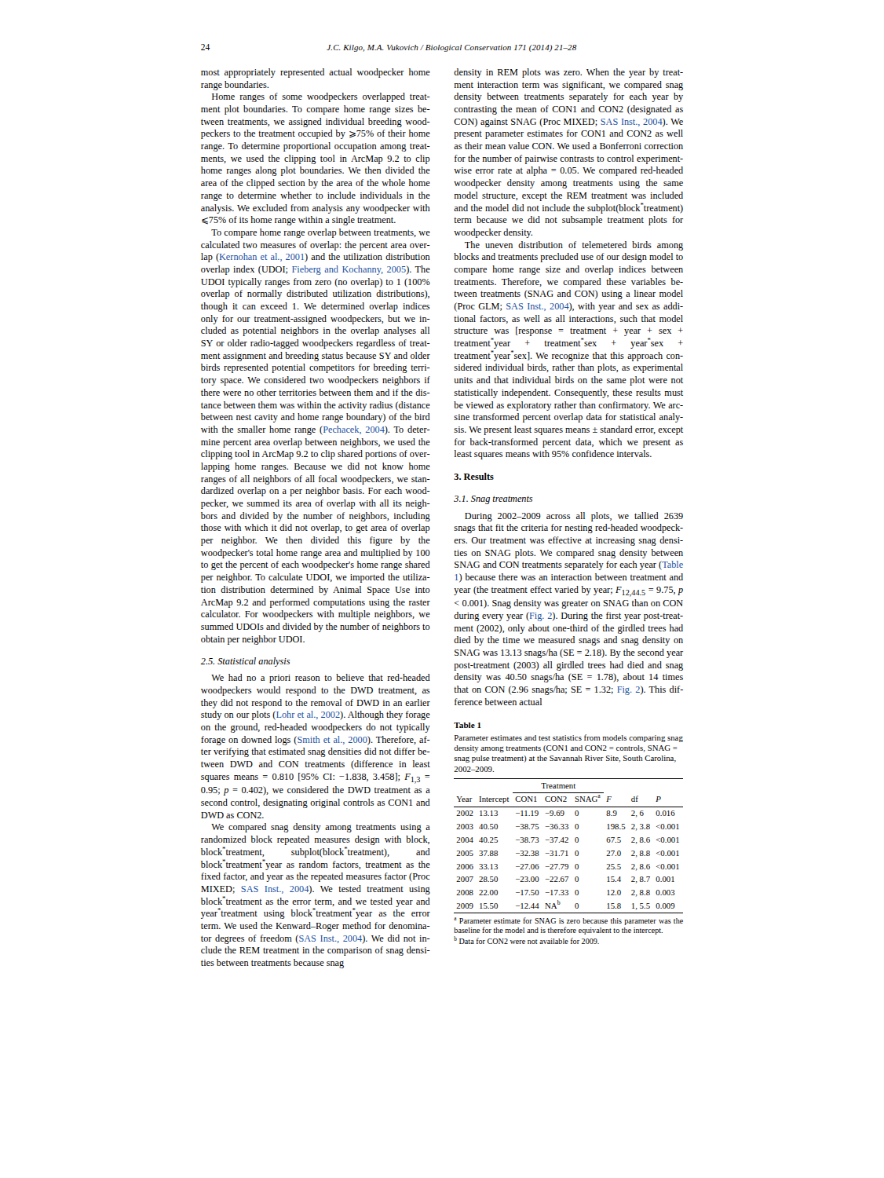24 J.C. Kilgo, M.A. Vukovich / Biological Conservation 171 (2014) 21–28
most appropriately represented actual woodpecker home range boundaries.
Home ranges of some woodpeckers overlapped treatment plot boundaries. To compare home range sizes between treatments, we assigned individual breeding woodpeckers to the treatment occupied by ⩾75% of their home range. To determine proportional occupation among treatments, we used the clipping tool in ArcMap 9.2 to clip home ranges along plot boundaries. We then divided the area of the clipped section by the area of the whole home range to determine whether to include individuals in the analysis. We excluded from analysis any woodpecker with ⩽75% of its home range within a single treatment.
To compare home range overlap between treatments, we calculated two measures of overlap: the percent area overlap (Kernohan et al., 2001) and the utilization distribution overlap index (UDOI; Fieberg and Kochanny, 2005). The UDOI typically ranges from zero (no overlap) to 1 (100% overlap of normally distributed utilization distributions), though it can exceed 1. We determined overlap indices only for our treatment-assigned woodpeckers, but we included as potential neighbors in the overlap analyses all SY or older radio-tagged woodpeckers regardless of treatment assignment and breeding status because SY and older birds represented potential competitors for breeding territory space. We considered two woodpeckers neighbors if there were no other territories between them and if the distance between them was within the activity radius (distance between nest cavity and home range boundary) of the bird with the smaller home range (Pechacek, 2004). To determine percent area overlap between neighbors, we used the clipping tool in ArcMap 9.2 to clip shared portions of overlapping home ranges. Because we did not know home ranges of all neighbors of all focal woodpeckers, we standardized overlap on a per neighbor basis. For each woodpecker, we summed its area of overlap with all its neighbors and divided by the number of neighbors, including those with which it did not overlap, to get area of overlap per neighbor. We then divided this figure by the woodpecker's total home range area and multiplied by 100 to get the percent of each woodpecker's home range shared per neighbor. To calculate UDOI, we imported the utilization distribution determined by Animal Space Use into ArcMap 9.2 and performed computations using the raster calculator. For woodpeckers with multiple neighbors, we summed UDOIs and divided by the number of neighbors to obtain per neighbor UDOI.
2.5. Statistical analysis
We had no a priori reason to believe that red-headed woodpeckers would respond to the DWD treatment, as they did not respond to the removal of DWD in an earlier study on our plots (Lohr et al., 2002). Although they forage on the ground, red-headed woodpeckers do not typically forage on downed logs (Smith et al., 2000). Therefore, after verifying that estimated snag densities did not differ between DWD and CON treatments (difference in least squares means = 0.810 [95% CI: −1.838, 3.458]; F1,3 = 0.95; p = 0.402), we considered the DWD treatment as a second control, designating original controls as CON1 and DWD as CON2.
We compared snag density among treatments using a randomized block repeated measures design with block, block*treatment, subplot(block*treatment), and block*treatment*year as random factors, treatment as the fixed factor, and year as the repeated measures factor (Proc MIXED; SAS Inst., 2004). We tested treatment using block*treatment as the error term, and we tested year and year*treatment using block*treatment*year as the error term. We used the Kenward–Roger method for denominator degrees of freedom (SAS Inst., 2004). We did not include the REM treatment in the comparison of snag densities between treatments because snag
density in REM plots was zero. When the year by treatment interaction term was significant, we compared snag density between treatments separately for each year by contrasting the mean of CON1 and CON2 (designated as CON) against SNAG (Proc MIXED; SAS Inst., 2004). We present parameter estimates for CON1 and CON2 as well as their mean value CON. We used a Bonferroni correction for the number of pairwise contrasts to control experiment-wise error rate at alpha = 0.05. We compared red-headed woodpecker density among treatments using the same model structure, except the REM treatment was included and the model did not include the subplot(block*treatment) term because we did not subsample treatment plots for woodpecker density.
The uneven distribution of telemetered birds among blocks and treatments precluded use of our design model to compare home range size and overlap indices between treatments. Therefore, we compared these variables between treatments (SNAG and CON) using a linear model (Proc GLM; SAS Inst., 2004), with year and sex as additional factors, as well as all interactions, such that model structure was [response = treatment + year + sex + treatment*year + treatment*sex + year*sex + treatment*year*sex]. We recognize that this approach considered individual birds, rather than plots, as experimental units and that individual birds on the same plot were not statistically independent. Consequently, these results must be viewed as exploratory rather than confirmatory. We arcsine transformed percent overlap data for statistical analysis. We present least squares means ± standard error, except for back-transformed percent data, which we present as least squares means with 95% confidence intervals.
3. Results
3.1. Snag treatments
During 2002–2009 across all plots, we tallied 2639 snags that fit the criteria for nesting red-headed woodpeckers. Our treatment was effective at increasing snag densities on SNAG plots. We compared snag density between SNAG and CON treatments separately for each year (Table 1) because there was an interaction between treatment and year (the treatment effect varied by year; F12,44.5 = 9.75, p < 0.001). Snag density was greater on SNAG than on CON during every year (Fig. 2). During the first year post-treatment (2002), only about one-third of the girdled trees had died by the time we measured snags and snag density on SNAG was 13.13 snags/ha (SE = 2.18). By the second year post-treatment (2003) all girdled trees had died and snag density was 40.50 snags/ha (SE = 1.78), about 14 times that on CON (2.96 snags/ha; SE = 1.32; Fig. 2). This difference between actual
Table 1
Parameter estimates and test statistics from models comparing snag density among treatments (CON1 and CON2 = controls, SNAG = snag pulse treatment) at the Savannah River Site, South Carolina, 2002–2009.
| Year | Intercept | Treatment | F | df | P |
| --- | --- | --- | --- | --- | --- |
| CON1 | CON2 | SNAG a |
| 2002 | 13.13 | −11.19 | −9.69 | 0 | 8.9 | 2, 6 | 0.016 |
| 2003 | 40.50 | −38.75 | −36.33 | 0 | 198.5 | 2, 3.8 | <0.001 |
| 2004 | 40.25 | −38.73 | −37.42 | 0 | 67.5 | 2, 8.6 | <0.001 |
| 2005 | 37.88 | −32.38 | −31.71 | 0 | 27.0 | 2, 8.8 | <0.001 |
| 2006 | 33.13 | −27.06 | −27.79 | 0 | 25.5 | 2, 8.6 | <0.001 |
| 2007 | 28.50 | −23.00 | −22.67 | 0 | 15.4 | 2, 8.7 | 0.001 |
| 2008 | 22.00 | −17.50 | −17.33 | 0 | 12.0 | 2, 8.8 | 0.003 |
| 2009 | 15.50 | −12.44 | NA b | 0 | 15.8 | 1, 5.5 | 0.009 |
a Parameter estimate for SNAG is zero because this parameter was the baseline for the model and is therefore equivalent to the intercept.
b Data for CON2 were not available for 2009.